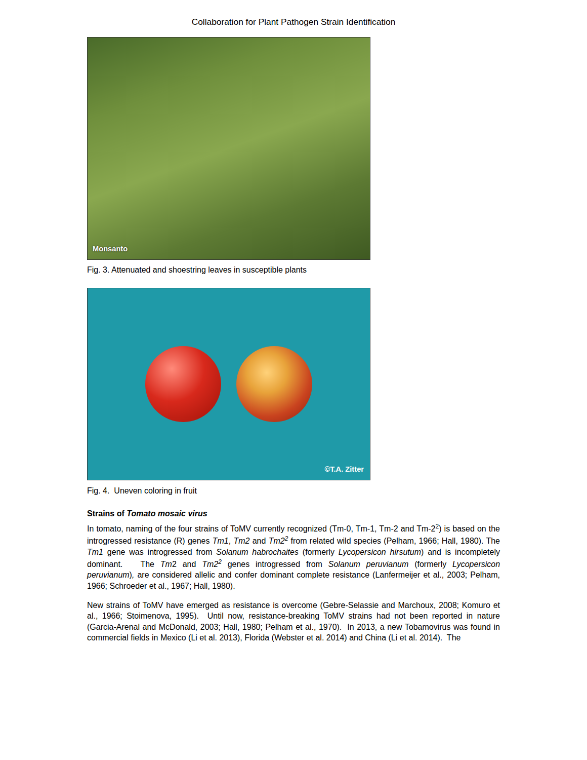Collaboration for Plant Pathogen Strain Identification
Monsanto
Fig. 3. Attenuated and shoestring leaves in susceptible plants
©T.A. Zitter
Fig. 4. Uneven coloring in fruit
Strains of Tomato mosaic virus
In tomato, naming of the four strains of ToMV currently recognized (Tm-0, Tm-1, Tm-2 and Tm-22) is based on the introgressed resistance (R) genes Tm1, Tm2 and Tm22 from related wild species (Pelham, 1966; Hall, 1980). The Tm1 gene was introgressed from Solanum habrochaites (formerly Lycopersicon hirsutum) and is incompletely dominant. The Tm2 and Tm22 genes introgressed from Solanum peruvianum (formerly Lycopersicon peruvianum), are considered allelic and confer dominant complete resistance (Lanfermeijer et al., 2003; Pelham, 1966; Schroeder et al., 1967; Hall, 1980).
New strains of ToMV have emerged as resistance is overcome (Gebre-Selassie and Marchoux, 2008; Komuro et al., 1966; Stoimenova, 1995). Until now, resistance-breaking ToMV strains had not been reported in nature (Garcia-Arenal and McDonald, 2003; Hall, 1980; Pelham et al., 1970). In 2013, a new Tobamovirus was found in commercial fields in Mexico (Li et al. 2013), Florida (Webster et al. 2014) and China (Li et al. 2014). The